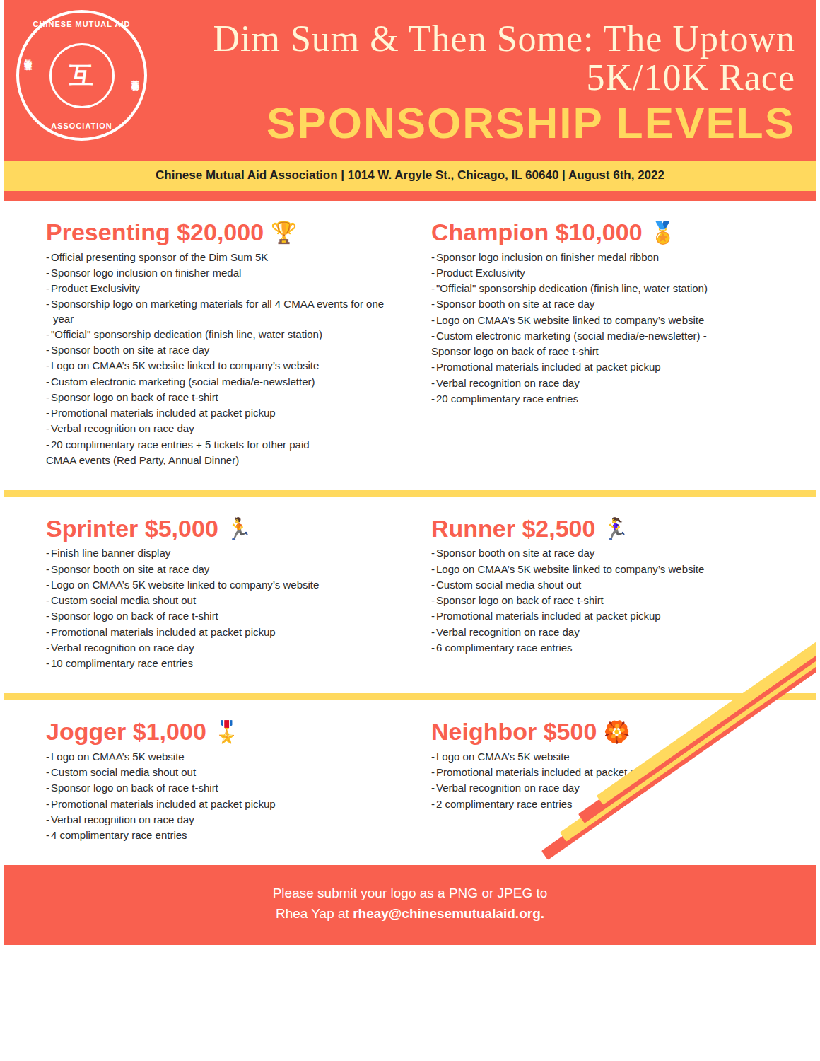CHINESE MUTUAL AID ASSOCIATION 華人互助會 華人互助會
互
Dim Sum & Then Some: The Uptown 5K/10K Race
SPONSORSHIP LEVELS
Chinese Mutual Aid Association | 1014 W. Argyle St., Chicago, IL 60640 | August 6th, 2022
Presenting $20,000 🏆
Official presenting sponsor of the Dim Sum 5K
Sponsor logo inclusion on finisher medal
Product Exclusivity
Sponsorship logo on marketing materials for all 4 CMAA events for one year
"Official" sponsorship dedication (finish line, water station)
Sponsor booth on site at race day
Logo on CMAA’s 5K website linked to company’s website
Custom electronic marketing (social media/e-newsletter)
Sponsor logo on back of race t-shirt
Promotional materials included at packet pickup
Verbal recognition on race day
20 complimentary race entries + 5 tickets for other paid
CMAA events (Red Party, Annual Dinner)
Champion $10,000 🏅
Sponsor logo inclusion on finisher medal ribbon
Product Exclusivity
"Official" sponsorship dedication (finish line, water station)
Sponsor booth on site at race day
Logo on CMAA’s 5K website linked to company’s website
Custom electronic marketing (social media/e-newsletter) -
Sponsor logo on back of race t-shirt
Promotional materials included at packet pickup
Verbal recognition on race day
20 complimentary race entries
Sprinter $5,000 🏃
Finish line banner display
Sponsor booth on site at race day
Logo on CMAA’s 5K website linked to company’s website
Custom social media shout out
Sponsor logo on back of race t-shirt
Promotional materials included at packet pickup
Verbal recognition on race day
10 complimentary race entries
Runner $2,500 🏃‍♀️
Sponsor booth on site at race day
Logo on CMAA’s 5K website linked to company’s website
Custom social media shout out
Sponsor logo on back of race t-shirt
Promotional materials included at packet pickup
Verbal recognition on race day
6 complimentary race entries
Jogger $1,000 🎖️
Logo on CMAA’s 5K website
Custom social media shout out
Sponsor logo on back of race t-shirt
Promotional materials included at packet pickup
Verbal recognition on race day
4 complimentary race entries
Neighbor $500 🏵️
Logo on CMAA’s 5K website
Promotional materials included at packet pickup
Verbal recognition on race day
2 complimentary race entries
Please submit your logo as a PNG or JPEG to
Rhea Yap at rheay@chinesemutualaid.org.